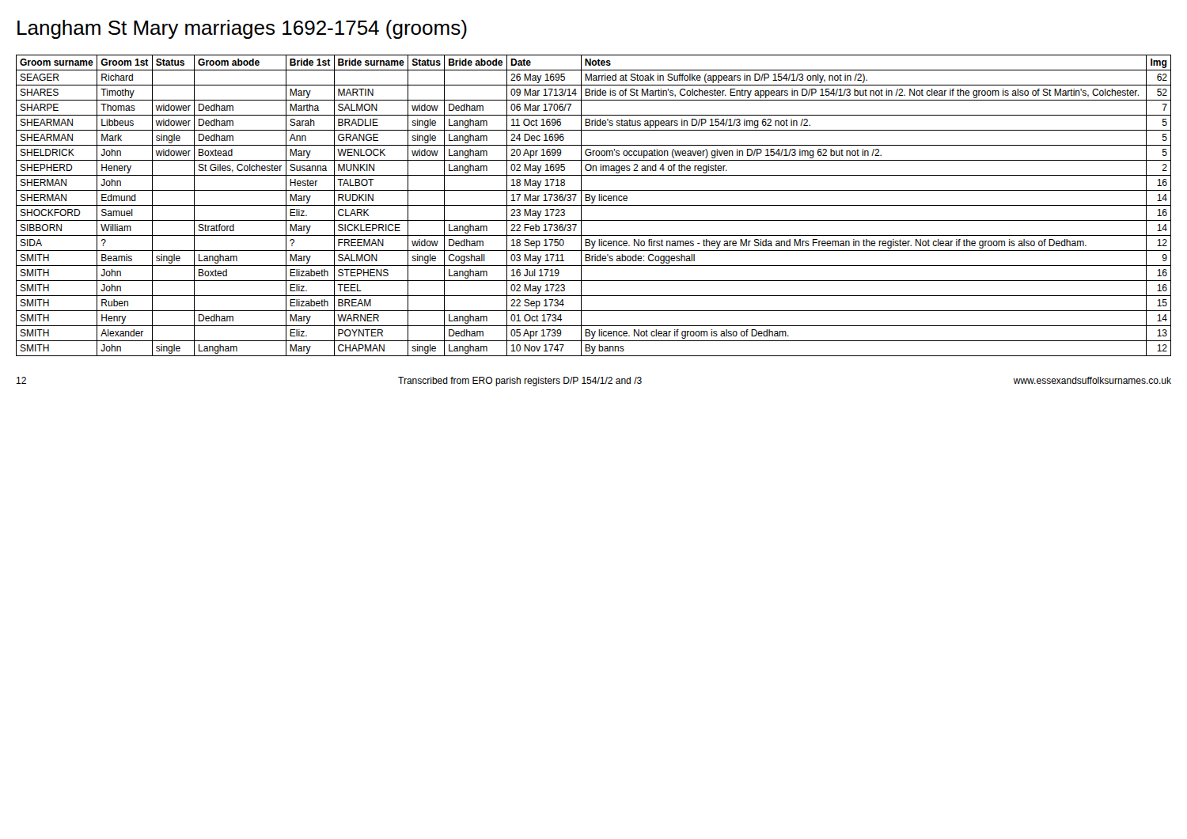Langham St Mary marriages 1692-1754 (grooms)
| Groom surname | Groom 1st | Status | Groom abode | Bride 1st | Bride surname | Status | Bride abode | Date | Notes | Img |
| --- | --- | --- | --- | --- | --- | --- | --- | --- | --- | --- |
| SEAGER | Richard | | | | | | | 26 May 1695 | Married at Stoak in Suffolke (appears in D/P 154/1/3 only, not in /2). | 62 |
| SHARES | Timothy | | | Mary | MARTIN | | | 09 Mar 1713/14 | Bride is of St Martin's, Colchester. Entry appears in D/P 154/1/3 but not in /2. Not clear if the groom is also of St Martin's, Colchester. | 52 |
| SHARPE | Thomas | widower | Dedham | Martha | SALMON | widow | Dedham | 06 Mar 1706/7 | | 7 |
| SHEARMAN | Libbeus | widower | Dedham | Sarah | BRADLIE | single | Langham | 11 Oct 1696 | Bride's status appears in D/P 154/1/3 img 62 not in /2. | 5 |
| SHEARMAN | Mark | single | Dedham | Ann | GRANGE | single | Langham | 24 Dec 1696 | | 5 |
| SHELDRICK | John | widower | Boxtead | Mary | WENLOCK | widow | Langham | 20 Apr 1699 | Groom's occupation (weaver) given in D/P 154/1/3 img 62 but not in /2. | 5 |
| SHEPHERD | Henery | | St Giles, Colchester | Susanna | MUNKIN | | Langham | 02 May 1695 | On images 2 and 4 of the register. | 2 |
| SHERMAN | John | | | Hester | TALBOT | | | 18 May 1718 | | 16 |
| SHERMAN | Edmund | | | Mary | RUDKIN | | | 17 Mar 1736/37 | By licence | 14 |
| SHOCKFORD | Samuel | | | Eliz. | CLARK | | | 23 May 1723 | | 16 |
| SIBBORN | William | | Stratford | Mary | SICKLEPRICE | | Langham | 22 Feb 1736/37 | | 14 |
| SIDA | ? | | | ? | FREEMAN | widow | Dedham | 18 Sep 1750 | By licence. No first names - they are Mr Sida and Mrs Freeman in the register. Not clear if the groom is also of Dedham. | 12 |
| SMITH | Beamis | single | Langham | Mary | SALMON | single | Cogshall | 03 May 1711 | Bride's abode: Coggeshall | 9 |
| SMITH | John | | Boxted | Elizabeth | STEPHENS | | Langham | 16 Jul 1719 | | 16 |
| SMITH | John | | | Eliz. | TEEL | | | 02 May 1723 | | 16 |
| SMITH | Ruben | | | Elizabeth | BREAM | | | 22 Sep 1734 | | 15 |
| SMITH | Henry | | Dedham | Mary | WARNER | | Langham | 01 Oct 1734 | | 14 |
| SMITH | Alexander | | | Eliz. | POYNTER | | Dedham | 05 Apr 1739 | By licence. Not clear if groom is also of Dedham. | 13 |
| SMITH | John | single | Langham | Mary | CHAPMAN | single | Langham | 10 Nov 1747 | By banns | 12 |
12
Transcribed from ERO parish registers D/P 154/1/2 and /3
www.essexandsuffolksurnames.co.uk